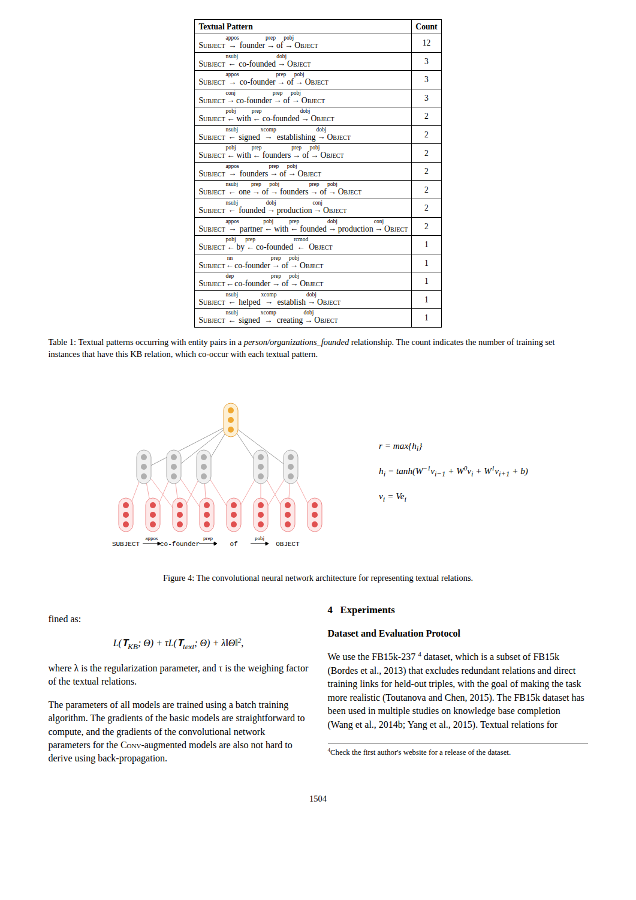| Textual Pattern | Count |
| --- | --- |
| Subject appos → founder prep → of pobj → Object | 12 |
| Subject nsubj ← co-founded dobj → Object | 3 |
| Subject appos → co-founder prep → of pobj → Object | 3 |
| Subject conj → co-founder prep → of pobj → Object | 3 |
| Subject pobj ← with prep ← co-founded dobj → Object | 2 |
| Subject nsubj ← signed xcomp → establishing dobj → Object | 2 |
| Subject pobj ← with prep ← founders prep → of pobj → Object | 2 |
| Subject appos → founders prep → of pobj → Object | 2 |
| Subject nsubj ← one prep → of pobj → founders prep → of pobj → Object | 2 |
| Subject nsubj ← founded dobj → production conj → Object | 2 |
| Subject appos → partner pobj ← with prep ← founded dobj → production conj → Object | 2 |
| Subject pobj ← by prep ← co-founded rcmod ← Object | 1 |
| Subject nn ← co-founder prep → of pobj → Object | 1 |
| Subject dep ← co-founder prep → of pobj → Object | 1 |
| Subject nsubj ← helped xcomp → establish dobj → Object | 1 |
| Subject nsubj ← signed xcomp → creating dobj → Object | 1 |
Table 1: Textual patterns occurring with entity pairs in a person/organizations_founded relationship. The count indicates the number of training set instances that have this KB relation, which co-occur with each textual pattern.
SUBJECT co-founder of OBJECT appos prep pobj
r = max{hi}
hi = tanh(W−1vi−1 + W0vi + W1vi+1 + b)
vi = Vei
Figure 4: The convolutional neural network architecture for representing textual relations.
fined as:
L(𝐓KB; Θ) + τL(𝐓text; Θ) + λ‖Θ‖2,
where λ is the regularization parameter, and τ is the weighing factor of the textual relations.
The parameters of all models are trained using a batch training algorithm. The gradients of the basic models are straightforward to compute, and the gradients of the convolutional network parameters for the Conv-augmented models are also not hard to derive using back-propagation.
4 Experiments
Dataset and Evaluation Protocol
We use the FB15k-237 4 dataset, which is a subset of FB15k (Bordes et al., 2013) that excludes redundant relations and direct training links for held-out triples, with the goal of making the task more realistic (Toutanova and Chen, 2015). The FB15k dataset has been used in multiple studies on knowledge base completion (Wang et al., 2014b; Yang et al., 2015). Textual relations for
4Check the first author's website for a release of the dataset.
1504